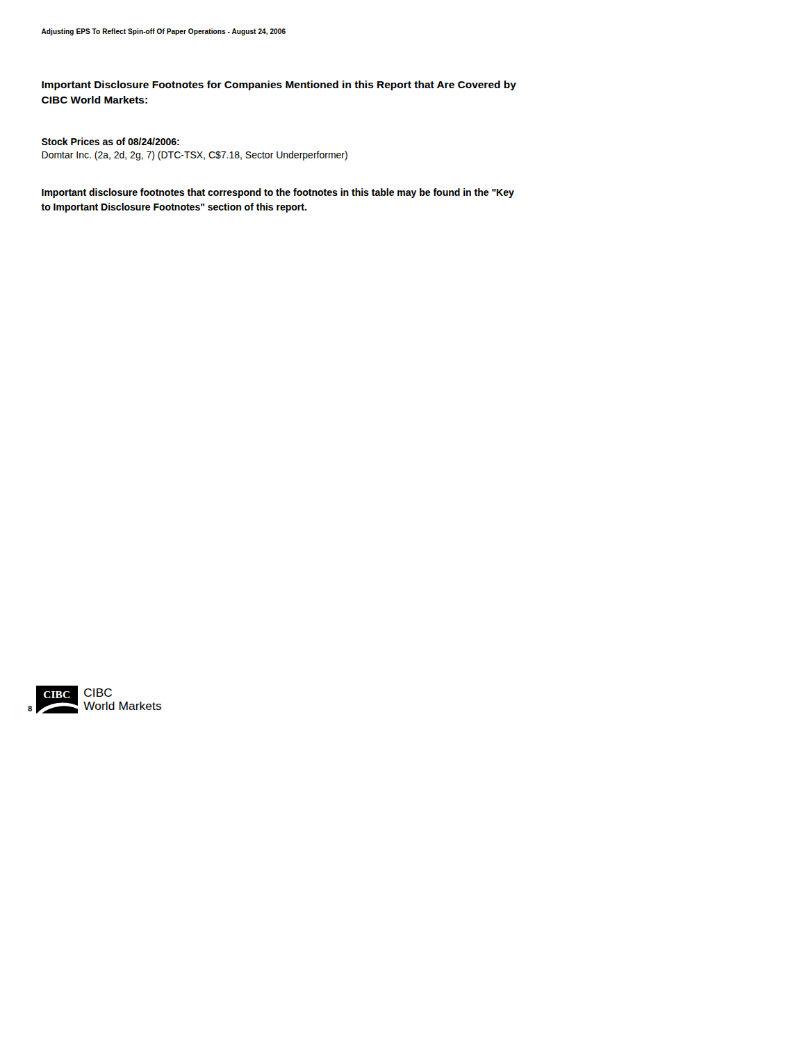Adjusting EPS To Reflect Spin-off Of Paper Operations - August 24, 2006
Important Disclosure Footnotes for Companies Mentioned in this Report that Are Covered by CIBC World Markets:
Stock Prices as of 08/24/2006:
Domtar Inc. (2a, 2d, 2g, 7) (DTC-TSX, C$7.18, Sector Underperformer)
Important disclosure footnotes that correspond to the footnotes in this table may be found in the "Key to Important Disclosure Footnotes" section of this report.
8
CIBC
CIBC
World Markets